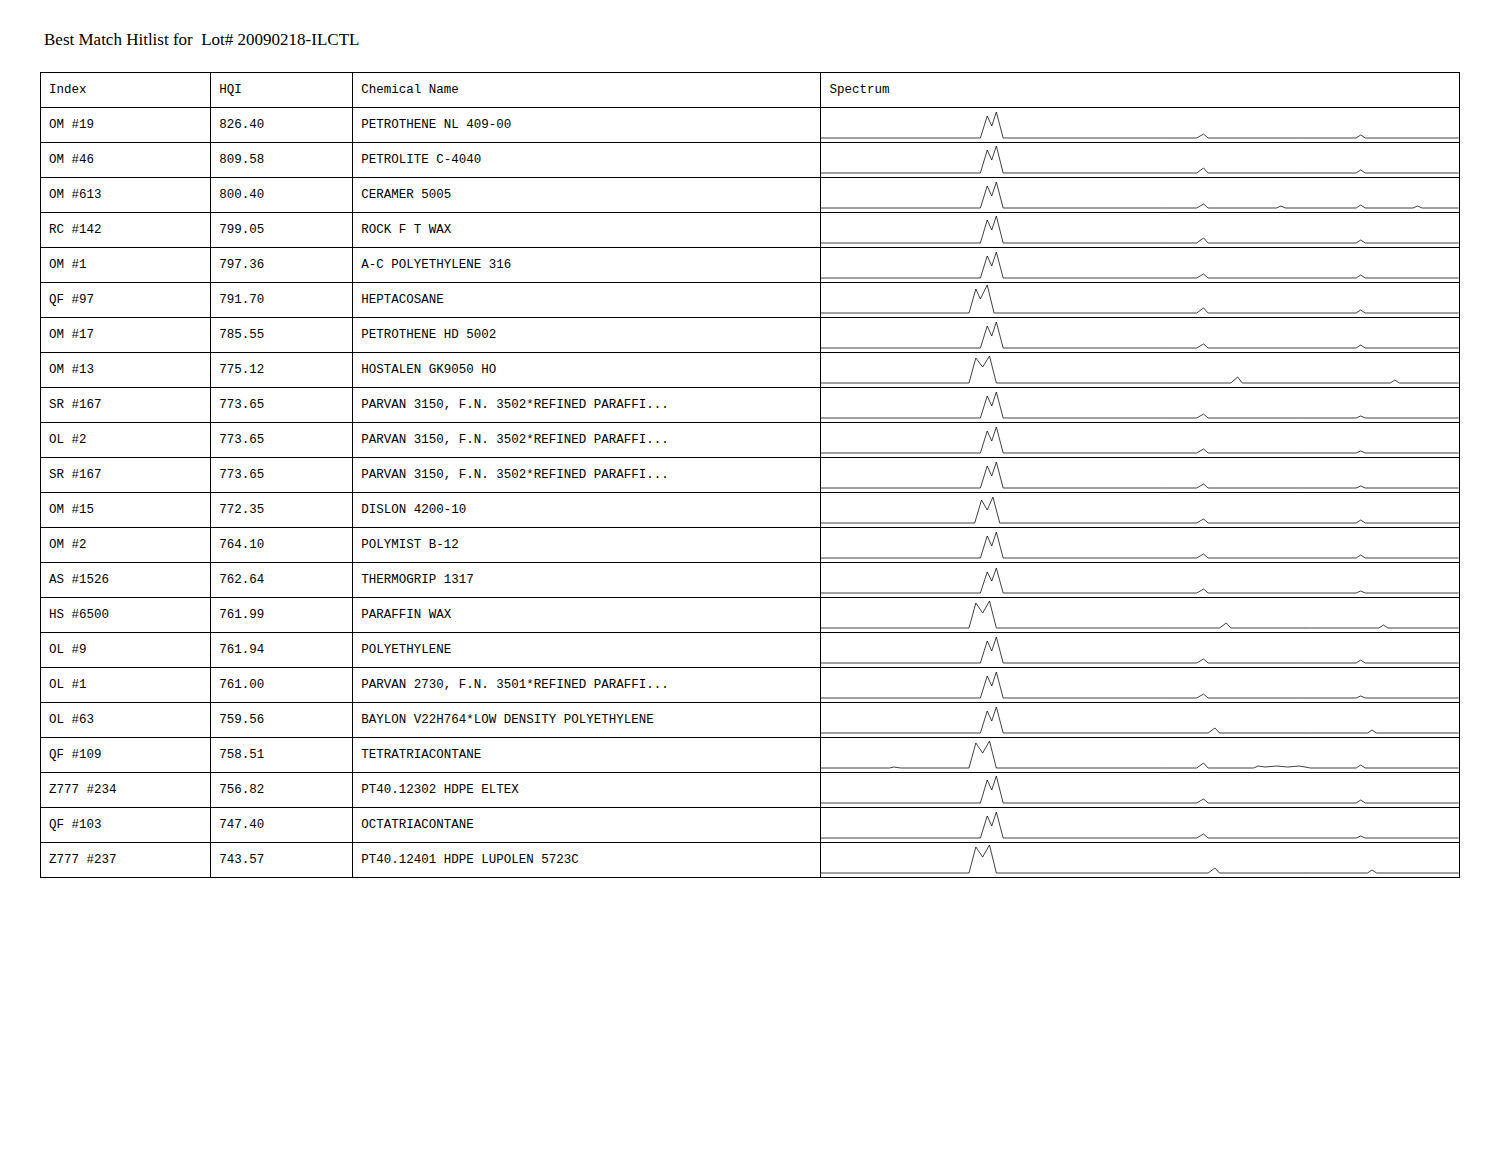Best Match Hitlist for Lot# 20090218-ILCTL
| Index | HQI | Chemical Name | Spectrum |
| --- | --- | --- | --- |
| OM #19 | 826.40 | PETROTHENE NL 409-00 | |
| OM #46 | 809.58 | PETROLITE C-4040 | |
| OM #613 | 800.40 | CERAMER 5005 | |
| RC #142 | 799.05 | ROCK F T WAX | |
| OM #1 | 797.36 | A-C POLYETHYLENE 316 | |
| QF #97 | 791.70 | HEPTACOSANE | |
| OM #17 | 785.55 | PETROTHENE HD 5002 | |
| OM #13 | 775.12 | HOSTALEN GK9050 HO | |
| SR #167 | 773.65 | PARVAN 3150, F.N. 3502*REFINED PARAFFI... | |
| OL #2 | 773.65 | PARVAN 3150, F.N. 3502*REFINED PARAFFI... | |
| SR #167 | 773.65 | PARVAN 3150, F.N. 3502*REFINED PARAFFI... | |
| OM #15 | 772.35 | DISLON 4200-10 | |
| OM #2 | 764.10 | POLYMIST B-12 | |
| AS #1526 | 762.64 | THERMOGRIP 1317 | |
| HS #6500 | 761.99 | PARAFFIN WAX | |
| OL #9 | 761.94 | POLYETHYLENE | |
| OL #1 | 761.00 | PARVAN 2730, F.N. 3501*REFINED PARAFFI... | |
| OL #63 | 759.56 | BAYLON V22H764*LOW DENSITY POLYETHYLENE | |
| QF #109 | 758.51 | TETRATRIACONTANE | |
| Z777 #234 | 756.82 | PT40.12302 HDPE ELTEX | |
| QF #103 | 747.40 | OCTATRIACONTANE | |
| Z777 #237 | 743.57 | PT40.12401 HDPE LUPOLEN 5723C | |